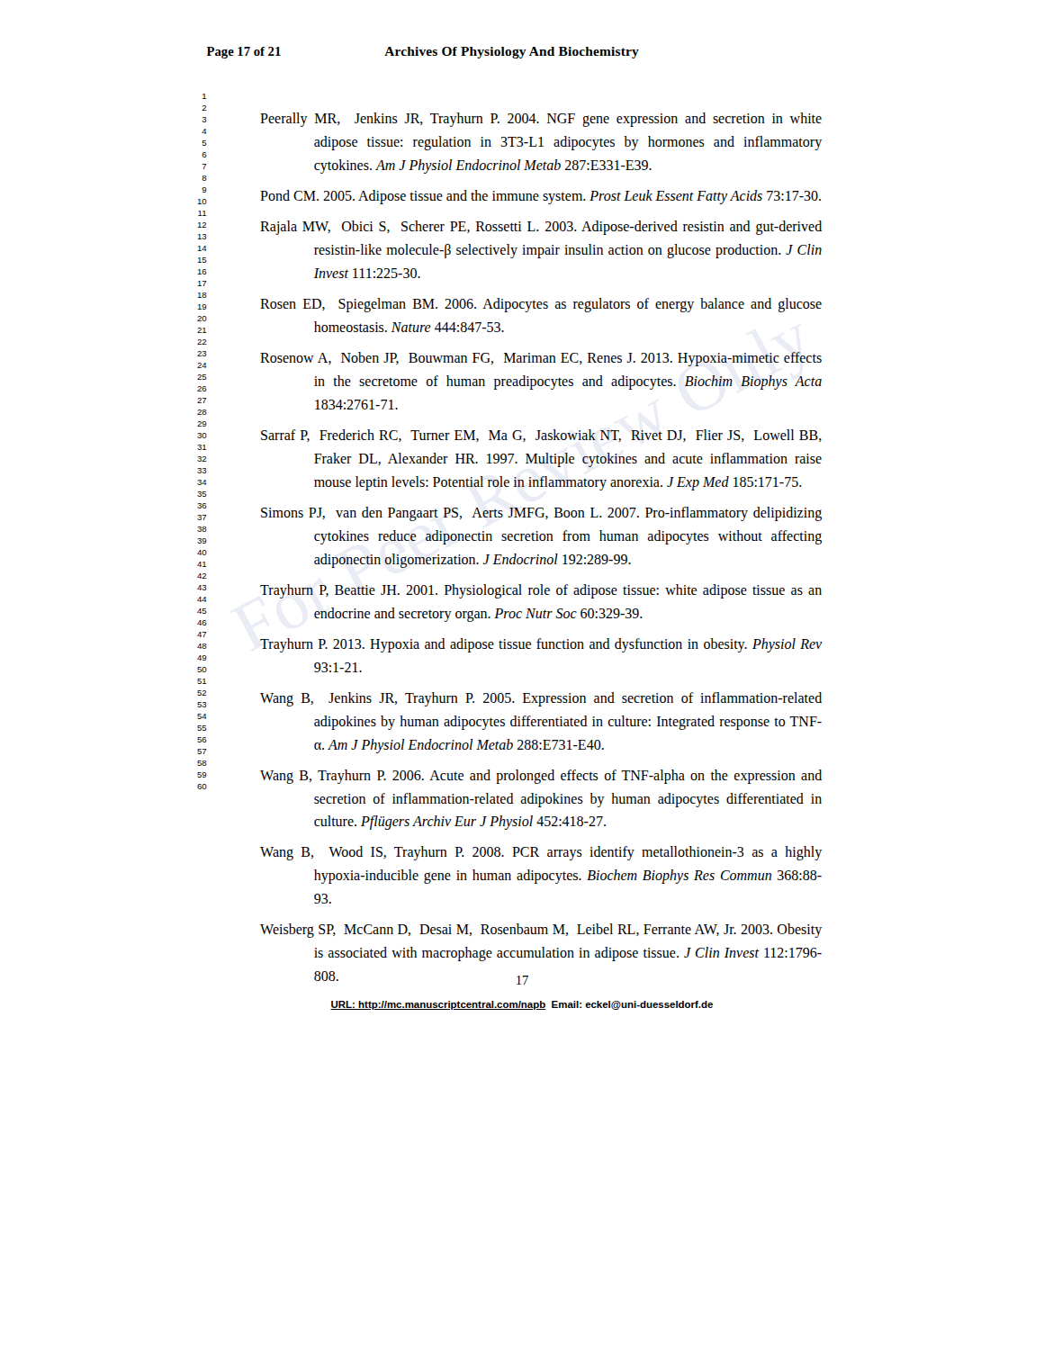Page 17 of 21
Archives Of Physiology And Biochemistry
1
2
3
4
5
6
7
8
9
10
11
12
13
14
15
16
17
18
19
20
21
22
23
24
25
26
27
28
29
30
31
32
33
34
35
36
37
38
39
40
41
42
43
44
45
46
47
48
49
50
51
52
53
54
55
56
57
58
59
60
For Peer Review Only
Peerally MR, Jenkins JR, Trayhurn P. 2004. NGF gene expression and secretion in white adipose tissue: regulation in 3T3-L1 adipocytes by hormones and inflammatory cytokines. Am J Physiol Endocrinol Metab 287:E331-E39.
Pond CM. 2005. Adipose tissue and the immune system. Prost Leuk Essent Fatty Acids 73:17-30.
Rajala MW, Obici S, Scherer PE, Rossetti L. 2003. Adipose-derived resistin and gut-derived resistin-like molecule-β selectively impair insulin action on glucose production. J Clin Invest 111:225-30.
Rosen ED, Spiegelman BM. 2006. Adipocytes as regulators of energy balance and glucose homeostasis. Nature 444:847-53.
Rosenow A, Noben JP, Bouwman FG, Mariman EC, Renes J. 2013. Hypoxia-mimetic effects in the secretome of human preadipocytes and adipocytes. Biochim Biophys Acta 1834:2761-71.
Sarraf P, Frederich RC, Turner EM, Ma G, Jaskowiak NT, Rivet DJ, Flier JS, Lowell BB, Fraker DL, Alexander HR. 1997. Multiple cytokines and acute inflammation raise mouse leptin levels: Potential role in inflammatory anorexia. J Exp Med 185:171-75.
Simons PJ, van den Pangaart PS, Aerts JMFG, Boon L. 2007. Pro-inflammatory delipidizing cytokines reduce adiponectin secretion from human adipocytes without affecting adiponectin oligomerization. J Endocrinol 192:289-99.
Trayhurn P, Beattie JH. 2001. Physiological role of adipose tissue: white adipose tissue as an endocrine and secretory organ. Proc Nutr Soc 60:329-39.
Trayhurn P. 2013. Hypoxia and adipose tissue function and dysfunction in obesity. Physiol Rev 93:1-21.
Wang B, Jenkins JR, Trayhurn P. 2005. Expression and secretion of inflammation-related adipokines by human adipocytes differentiated in culture: Integrated response to TNF-α. Am J Physiol Endocrinol Metab 288:E731-E40.
Wang B, Trayhurn P. 2006. Acute and prolonged effects of TNF-alpha on the expression and secretion of inflammation-related adipokines by human adipocytes differentiated in culture. Pflügers Archiv Eur J Physiol 452:418-27.
Wang B, Wood IS, Trayhurn P. 2008. PCR arrays identify metallothionein-3 as a highly hypoxia-inducible gene in human adipocytes. Biochem Biophys Res Commun 368:88-93.
Weisberg SP, McCann D, Desai M, Rosenbaum M, Leibel RL, Ferrante AW, Jr. 2003. Obesity is associated with macrophage accumulation in adipose tissue. J Clin Invest 112:1796-808.
17
URL: http://mc.manuscriptcentral.com/napb Email: eckel@uni-duesseldorf.de